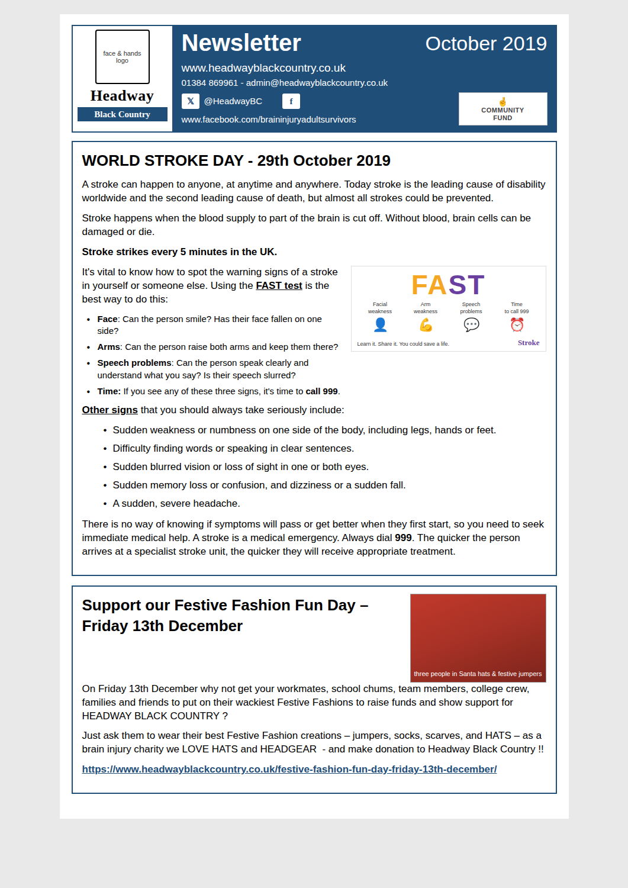face & hands
logo
Headway
Black Country
Newsletter
October 2019
www.headwayblackcountry.co.uk
01384 869961 - admin@headwayblackcountry.co.uk
𝕏 @HeadwayBC f www.facebook.com/braininjuryadultsurvivors
🤞
COMMUNITY
FUND
WORLD STROKE DAY - 29th October 2019
A stroke can happen to anyone, at anytime and anywhere. Today stroke is the leading cause of disability worldwide and the second leading cause of death, but almost all strokes could be prevented.
Stroke happens when the blood supply to part of the brain is cut off. Without blood, brain cells can be damaged or die.
Stroke strikes every 5 minutes in the UK.
It's vital to know how to spot the warning signs of a stroke in yourself or someone else. Using the FAST test is the best way to do this:
Face: Can the person smile? Has their face fallen on one side?
Arms: Can the person raise both arms and keep them there?
Speech problems: Can the person speak clearly and understand what you say? Is their speech slurred?
Time: If you see any of these three signs, it's time to call 999.
FAST
Facial
weakness
Arm
weakness
Speech
problems
Time
to call 999
👤 💪 💬 ⏰
Learn it. Share it. You could save a life. Stroke
Other signs that you should always take seriously include:
Sudden weakness or numbness on one side of the body, including legs, hands or feet.
Difficulty finding words or speaking in clear sentences.
Sudden blurred vision or loss of sight in one or both eyes.
Sudden memory loss or confusion, and dizziness or a sudden fall.
A sudden, severe headache.
There is no way of knowing if symptoms will pass or get better when they first start, so you need to seek immediate medical help. A stroke is a medical emergency. Always dial 999. The quicker the person arrives at a specialist stroke unit, the quicker they will receive appropriate treatment.
Support our Festive Fashion Fun Day – Friday 13th December
three people in Santa hats & festive jumpers
On Friday 13th December why not get your workmates, school chums, team members, college crew, families and friends to put on their wackiest Festive Fashions to raise funds and show support for HEADWAY BLACK COUNTRY ?
Just ask them to wear their best Festive Fashion creations – jumpers, socks, scarves, and HATS – as a brain injury charity we LOVE HATS and HEADGEAR - and make donation to Headway Black Country !!
https://www.headwayblackcountry.co.uk/festive-fashion-fun-day-friday-13th-december/